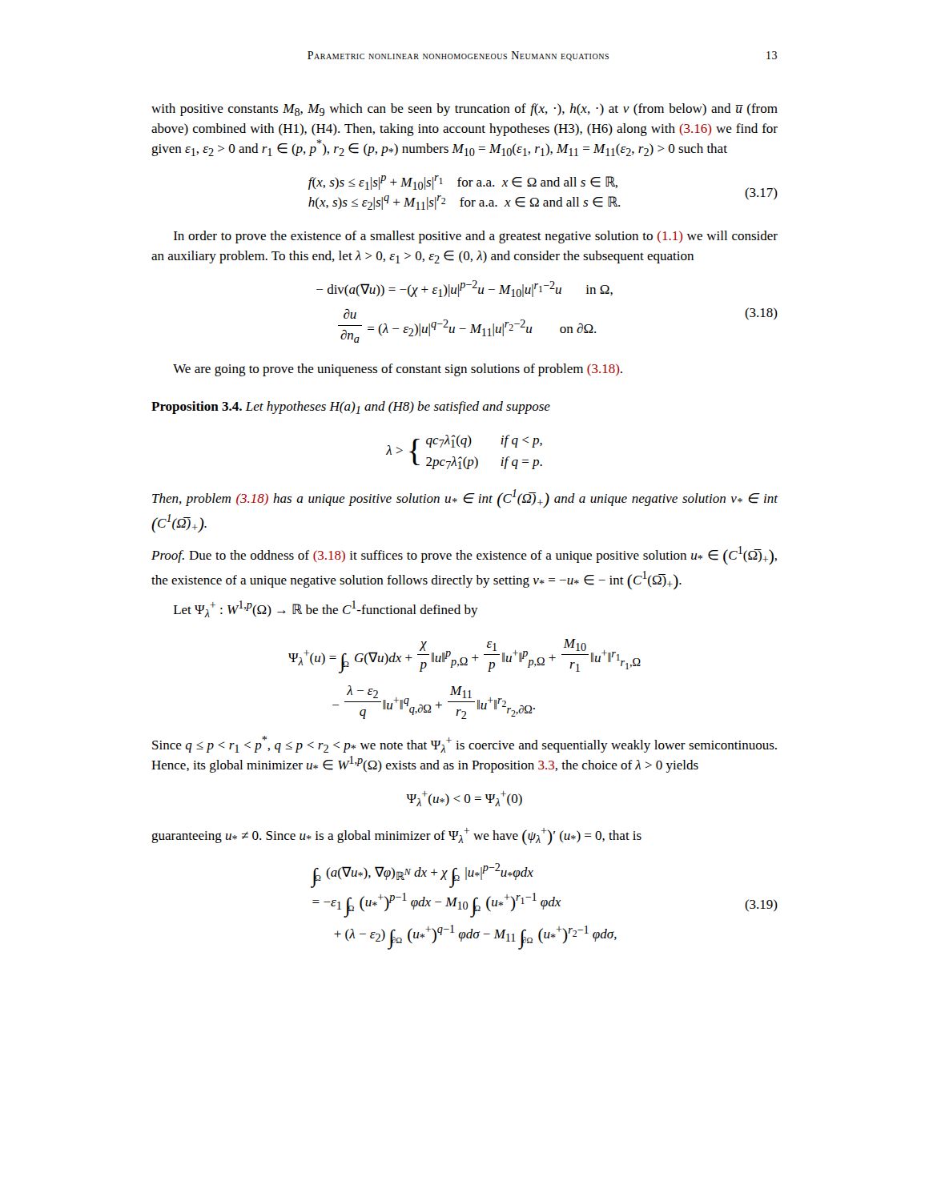Parametric nonlinear nonhomogeneous Neumann equations 13
with positive constants M8, M9 which can be seen by truncation of f(x, ·), h(x, ·) at v (from below) and u̅ (from above) combined with (H1), (H4). Then, taking into account hypotheses (H3), (H6) along with (3.16) we find for given ε1, ε2 > 0 and r1 ∈ (p, p*), r2 ∈ (p, p*) numbers M10 = M10(ε1, r1), M11 = M11(ε2, r2) > 0 such that
f(x, s)s ≤ ε1|s|p + M10|s|r1 for a.a. x ∈ Ω and all s ∈ ℝ, h(x, s)s ≤ ε2|s|q + M11|s|r2 for a.a. x ∈ Ω and all s ∈ ℝ. (3.17)
In order to prove the existence of a smallest positive and a greatest negative solution to (1.1) we will consider an auxiliary problem. To this end, let λ > 0, ε1 > 0, ε2 ∈ (0, λ) and consider the subsequent equation
− div(a(∇u)) = −(χ + ε1)|u|p−2u − M10|u|r1−2u in Ω, ∂u∂na = (λ − ε2)|u|q−2u − M11|u|r2−2u on ∂Ω. (3.18)
We are going to prove the uniqueness of constant sign solutions of problem (3.18).
Proposition 3.4. Let hypotheses H(a)1 and (H8) be satisfied and suppose
λ > { qc7λ̂1(q) if q < p, 2pc7λ̂1(p) if q = p.
Then, problem (3.18) has a unique positive solution u* ∈ int (C1(Ω̅)+) and a unique negative solution v* ∈ int (C1(Ω̅)+).
Proof. Due to the oddness of (3.18) it suffices to prove the existence of a unique positive solution u* ∈ (C1(Ω̅)+), the existence of a unique negative solution follows directly by setting v* = −u* ∈ − int (C1(Ω̅)+).
Let Ψλ+ : W1,p(Ω) → ℝ be the C1-functional defined by
Ψλ+(u) = ∫Ω G(∇u)dx + χp‖u‖pp,Ω + ε1 p‖u+‖pp,Ω + M10 r1‖u+‖r1r1,Ω − λ − ε2 q‖u+‖qq,∂Ω + M11 r2‖u+‖r2r2,∂Ω.
Since q ≤ p < r1 < p*, q ≤ p < r2 < p* we note that Ψλ+ is coercive and sequentially weakly lower semicontinuous. Hence, its global minimizer u* ∈ W1,p(Ω) exists and as in Proposition 3.3, the choice of λ > 0 yields
Ψλ+(u*) < 0 = Ψλ+(0)
guaranteeing u* ≠ 0. Since u* is a global minimizer of Ψλ+ we have (ψλ+)′ (u*) = 0, that is
∫Ω (a(∇u*), ∇φ)ℝN dx + χ ∫Ω |u*|p−2u*φdx = −ε1 ∫Ω (u*+)p−1 φdx − M10 ∫Ω (u*+)r1−1 φdx + (λ − ε2) ∫∂Ω (u*+)q−1 φdσ − M11 ∫∂Ω (u*+)r2−1 φdσ, (3.19)